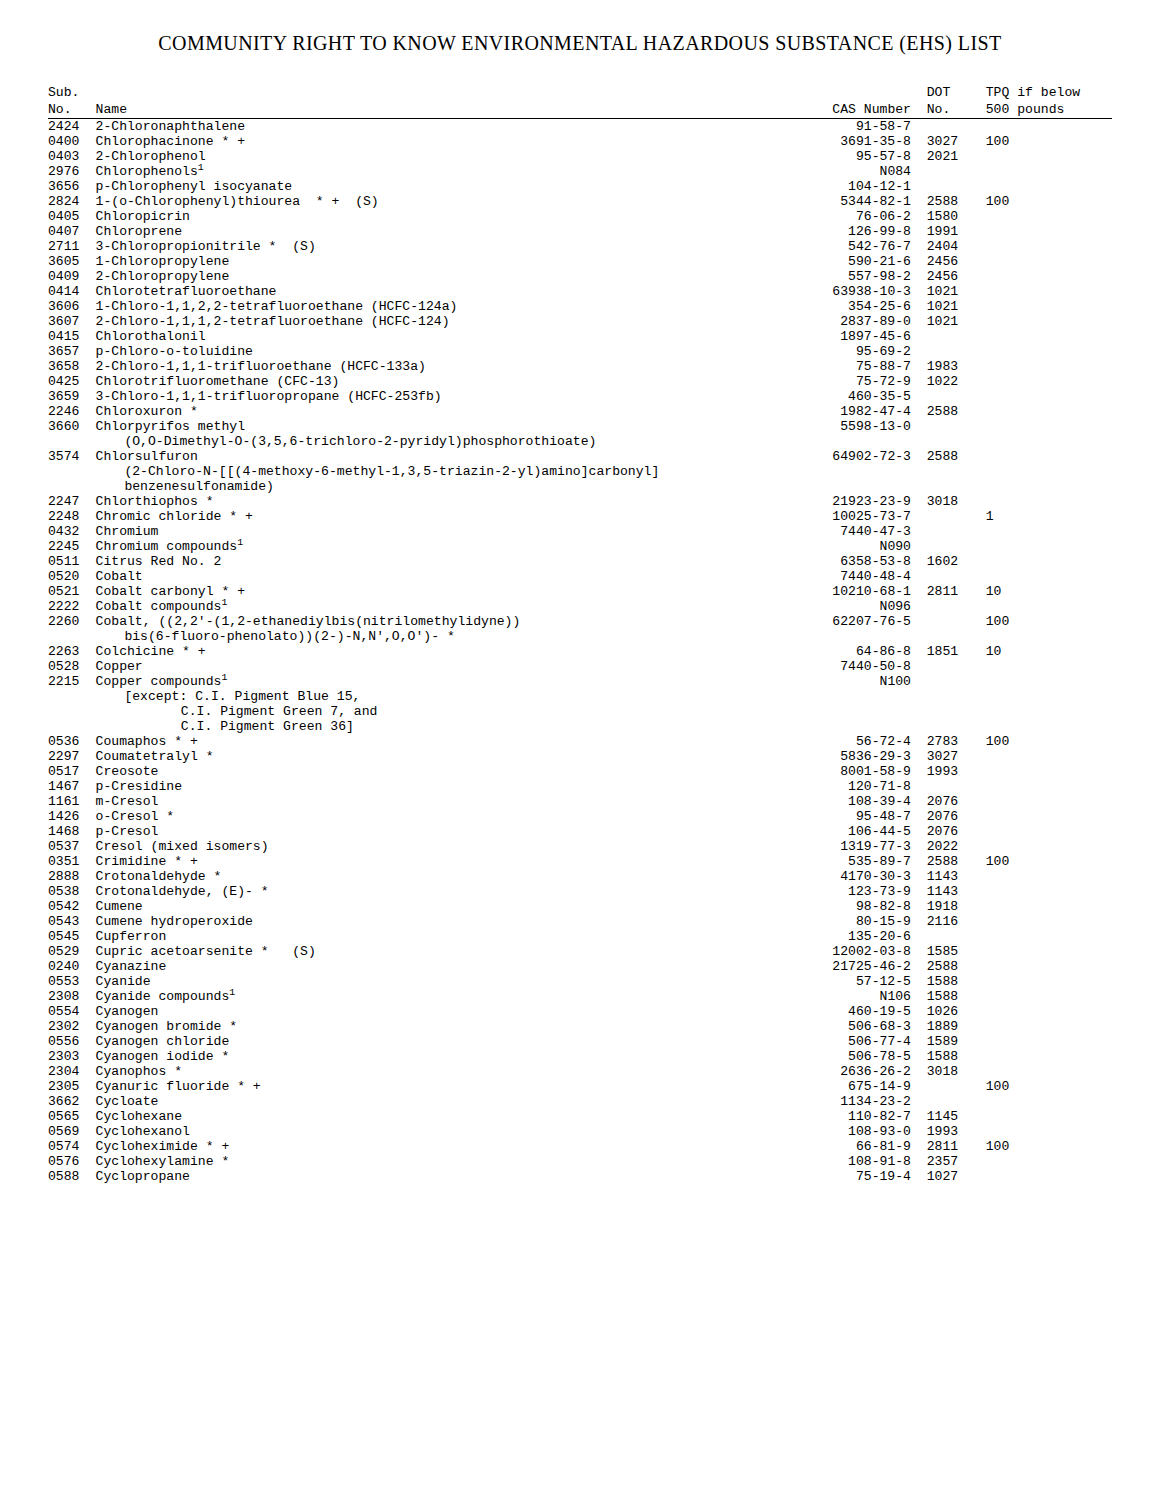COMMUNITY RIGHT TO KNOW ENVIRONMENTAL HAZARDOUS SUBSTANCE (EHS) LIST
| Sub. | | | DOT | TPQ if below |
| --- | --- | --- | --- | --- |
| No. | Name | CAS Number | No. | 500 pounds |
| 2424 | 2-Chloronaphthalene | 91-58-7 | | |
| 0400 | Chlorophacinone * + | 3691-35-8 | 3027 | 100 |
| 0403 | 2-Chlorophenol | 95-57-8 | 2021 | |
| 2976 | Chlorophenols 1 | N084 | | |
| 3656 | p-Chlorophenyl isocyanate | 104-12-1 | | |
| 2824 | 1-(o-Chlorophenyl)thiourea * + (S) | 5344-82-1 | 2588 | 100 |
| 0405 | Chloropicrin | 76-06-2 | 1580 | |
| 0407 | Chloroprene | 126-99-8 | 1991 | |
| 2711 | 3-Chloropropionitrile * (S) | 542-76-7 | 2404 | |
| 3605 | 1-Chloropropylene | 590-21-6 | 2456 | |
| 0409 | 2-Chloropropylene | 557-98-2 | 2456 | |
| 0414 | Chlorotetrafluoroethane | 63938-10-3 | 1021 | |
| 3606 | 1-Chloro-1,1,2,2-tetrafluoroethane (HCFC-124a) | 354-25-6 | 1021 | |
| 3607 | 2-Chloro-1,1,1,2-tetrafluoroethane (HCFC-124) | 2837-89-0 | 1021 | |
| 0415 | Chlorothalonil | 1897-45-6 | | |
| 3657 | p-Chloro-o-toluidine | 95-69-2 | | |
| 3658 | 2-Chloro-1,1,1-trifluoroethane (HCFC-133a) | 75-88-7 | 1983 | |
| 0425 | Chlorotrifluoromethane (CFC-13) | 75-72-9 | 1022 | |
| 3659 | 3-Chloro-1,1,1-trifluoropropane (HCFC-253fb) | 460-35-5 | | |
| 2246 | Chloroxuron * | 1982-47-4 | 2588 | |
| 3660 | Chlorpyrifos methyl | 5598-13-0 | | |
| | (O,O-Dimethyl-O-(3,5,6-trichloro-2-pyridyl)phosphorothioate) | | | |
| 3574 | Chlorsulfuron | 64902-72-3 | 2588 | |
| | (2-Chloro-N-[[(4-methoxy-6-methyl-1,3,5-triazin-2-yl)amino]carbonyl] benzenesulfonamide) | | | |
| 2247 | Chlorthiophos * | 21923-23-9 | 3018 | |
| 2248 | Chromic chloride * + | 10025-73-7 | | 1 |
| 0432 | Chromium | 7440-47-3 | | |
| 2245 | Chromium compounds 1 | N090 | | |
| 0511 | Citrus Red No. 2 | 6358-53-8 | 1602 | |
| 0520 | Cobalt | 7440-48-4 | | |
| 0521 | Cobalt carbonyl * + | 10210-68-1 | 2811 | 10 |
| 2222 | Cobalt compounds 1 | N096 | | |
| 2260 | Cobalt, ((2,2'-(1,2-ethanediylbis(nitrilomethylidyne)) | 62207-76-5 | | 100 |
| | bis(6-fluoro-phenolato))(2-)-N,N',O,O')- * | | | |
| 2263 | Colchicine * + | 64-86-8 | 1851 | 10 |
| 0528 | Copper | 7440-50-8 | | |
| 2215 | Copper compounds 1 | N100 | | |
| | [except: C.I. Pigment Blue 15, | | | |
| | C.I. Pigment Green 7, and | | | |
| | C.I. Pigment Green 36] | | | |
| 0536 | Coumaphos * + | 56-72-4 | 2783 | 100 |
| 2297 | Coumatetralyl * | 5836-29-3 | 3027 | |
| 0517 | Creosote | 8001-58-9 | 1993 | |
| 1467 | p-Cresidine | 120-71-8 | | |
| 1161 | m-Cresol | 108-39-4 | 2076 | |
| 1426 | o-Cresol * | 95-48-7 | 2076 | |
| 1468 | p-Cresol | 106-44-5 | 2076 | |
| 0537 | Cresol (mixed isomers) | 1319-77-3 | 2022 | |
| 0351 | Crimidine * + | 535-89-7 | 2588 | 100 |
| 2888 | Crotonaldehyde * | 4170-30-3 | 1143 | |
| 0538 | Crotonaldehyde, (E)- * | 123-73-9 | 1143 | |
| 0542 | Cumene | 98-82-8 | 1918 | |
| 0543 | Cumene hydroperoxide | 80-15-9 | 2116 | |
| 0545 | Cupferron | 135-20-6 | | |
| 0529 | Cupric acetoarsenite * (S) | 12002-03-8 | 1585 | |
| 0240 | Cyanazine | 21725-46-2 | 2588 | |
| 0553 | Cyanide | 57-12-5 | 1588 | |
| 2308 | Cyanide compounds 1 | N106 | 1588 | |
| 0554 | Cyanogen | 460-19-5 | 1026 | |
| 2302 | Cyanogen bromide * | 506-68-3 | 1889 | |
| 0556 | Cyanogen chloride | 506-77-4 | 1589 | |
| 2303 | Cyanogen iodide * | 506-78-5 | 1588 | |
| 2304 | Cyanophos * | 2636-26-2 | 3018 | |
| 2305 | Cyanuric fluoride * + | 675-14-9 | | 100 |
| 3662 | Cycloate | 1134-23-2 | | |
| 0565 | Cyclohexane | 110-82-7 | 1145 | |
| 0569 | Cyclohexanol | 108-93-0 | 1993 | |
| 0574 | Cycloheximide * + | 66-81-9 | 2811 | 100 |
| 0576 | Cyclohexylamine * | 108-91-8 | 2357 | |
| 0588 | Cyclopropane | 75-19-4 | 1027 | |